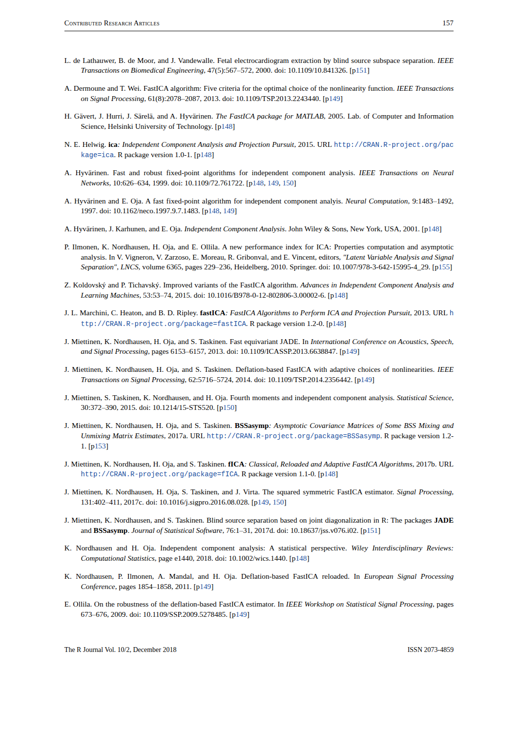Contributed Research Articles 157
L. de Lathauwer, B. de Moor, and J. Vandewalle. Fetal electrocardiogram extraction by blind source subspace separation. IEEE Transactions on Biomedical Engineering, 47(5):567–572, 2000. doi: 10.1109/10.841326. [p151]
A. Dermoune and T. Wei. FastICA algorithm: Five criteria for the optimal choice of the nonlinearity function. IEEE Transactions on Signal Processing, 61(8):2078–2087, 2013. doi: 10.1109/TSP.2013.2243440. [p149]
H. Gävert, J. Hurri, J. Särelä, and A. Hyvärinen. The FastICA package for MATLAB, 2005. Lab. of Computer and Information Science, Helsinki University of Technology. [p148]
N. E. Helwig. ica: Independent Component Analysis and Projection Pursuit, 2015. URL http://CRAN.R-project.org/package=ica. R package version 1.0-1. [p148]
A. Hyvärinen. Fast and robust fixed-point algorithms for independent component analysis. IEEE Transactions on Neural Networks, 10:626–634, 1999. doi: 10.1109/72.761722. [p148, 149, 150]
A. Hyvärinen and E. Oja. A fast fixed-point algorithm for independent component analyis. Neural Computation, 9:1483–1492, 1997. doi: 10.1162/neco.1997.9.7.1483. [p148, 149]
A. Hyvärinen, J. Karhunen, and E. Oja. Independent Component Analysis. John Wiley & Sons, New York, USA, 2001. [p148]
P. Ilmonen, K. Nordhausen, H. Oja, and E. Ollila. A new performance index for ICA: Properties computation and asymptotic analysis. In V. Vigneron, V. Zarzoso, E. Moreau, R. Gribonval, and E. Vincent, editors, "Latent Variable Analysis and Signal Separation", LNCS, volume 6365, pages 229–236, Heidelberg, 2010. Springer. doi: 10.1007/978-3-642-15995-4_29. [p155]
Z. Koldovský and P. Tichavský. Improved variants of the FastICA algorithm. Advances in Independent Component Analysis and Learning Machines, 53:53–74, 2015. doi: 10.1016/B978-0-12-802806-3.00002-6. [p148]
J. L. Marchini, C. Heaton, and B. D. Ripley. fastICA: FastICA Algorithms to Perform ICA and Projection Pursuit, 2013. URL http://CRAN.R-project.org/package=fastICA. R package version 1.2-0. [p148]
J. Miettinen, K. Nordhausen, H. Oja, and S. Taskinen. Fast equivariant JADE. In International Conference on Acoustics, Speech, and Signal Processing, pages 6153–6157, 2013. doi: 10.1109/ICASSP.2013.6638847. [p149]
J. Miettinen, K. Nordhausen, H. Oja, and S. Taskinen. Deflation-based FastICA with adaptive choices of nonlinearities. IEEE Transactions on Signal Processing, 62:5716–5724, 2014. doi: 10.1109/TSP.2014.2356442. [p149]
J. Miettinen, S. Taskinen, K. Nordhausen, and H. Oja. Fourth moments and independent component analysis. Statistical Science, 30:372–390, 2015. doi: 10.1214/15-STS520. [p150]
J. Miettinen, K. Nordhausen, H. Oja, and S. Taskinen. BSSasymp: Asymptotic Covariance Matrices of Some BSS Mixing and Unmixing Matrix Estimates, 2017a. URL http://CRAN.R-project.org/package=BSSasymp. R package version 1.2-1. [p153]
J. Miettinen, K. Nordhausen, H. Oja, and S. Taskinen. fICA: Classical, Reloaded and Adaptive FastICA Algorithms, 2017b. URL http://CRAN.R-project.org/package=fICA. R package version 1.1-0. [p148]
J. Miettinen, K. Nordhausen, H. Oja, S. Taskinen, and J. Virta. The squared symmetric FastICA estimator. Signal Processing, 131:402–411, 2017c. doi: 10.1016/j.sigpro.2016.08.028. [p149, 150]
J. Miettinen, K. Nordhausen, and S. Taskinen. Blind source separation based on joint diagonalization in R: The packages JADE and BSSasymp. Journal of Statistical Software, 76:1–31, 2017d. doi: 10.18637/jss.v076.i02. [p151]
K. Nordhausen and H. Oja. Independent component analysis: A statistical perspective. Wiley Interdisciplinary Reviews: Computational Statistics, page e1440, 2018. doi: 10.1002/wics.1440. [p148]
K. Nordhausen, P. Ilmonen, A. Mandal, and H. Oja. Deflation-based FastICA reloaded. In European Signal Processing Conference, pages 1854–1858, 2011. [p149]
E. Ollila. On the robustness of the deflation-based FastICA estimator. In IEEE Workshop on Statistical Signal Processing, pages 673–676, 2009. doi: 10.1109/SSP.2009.5278485. [p149]
The R Journal Vol. 10/2, December 2018 ISSN 2073-4859